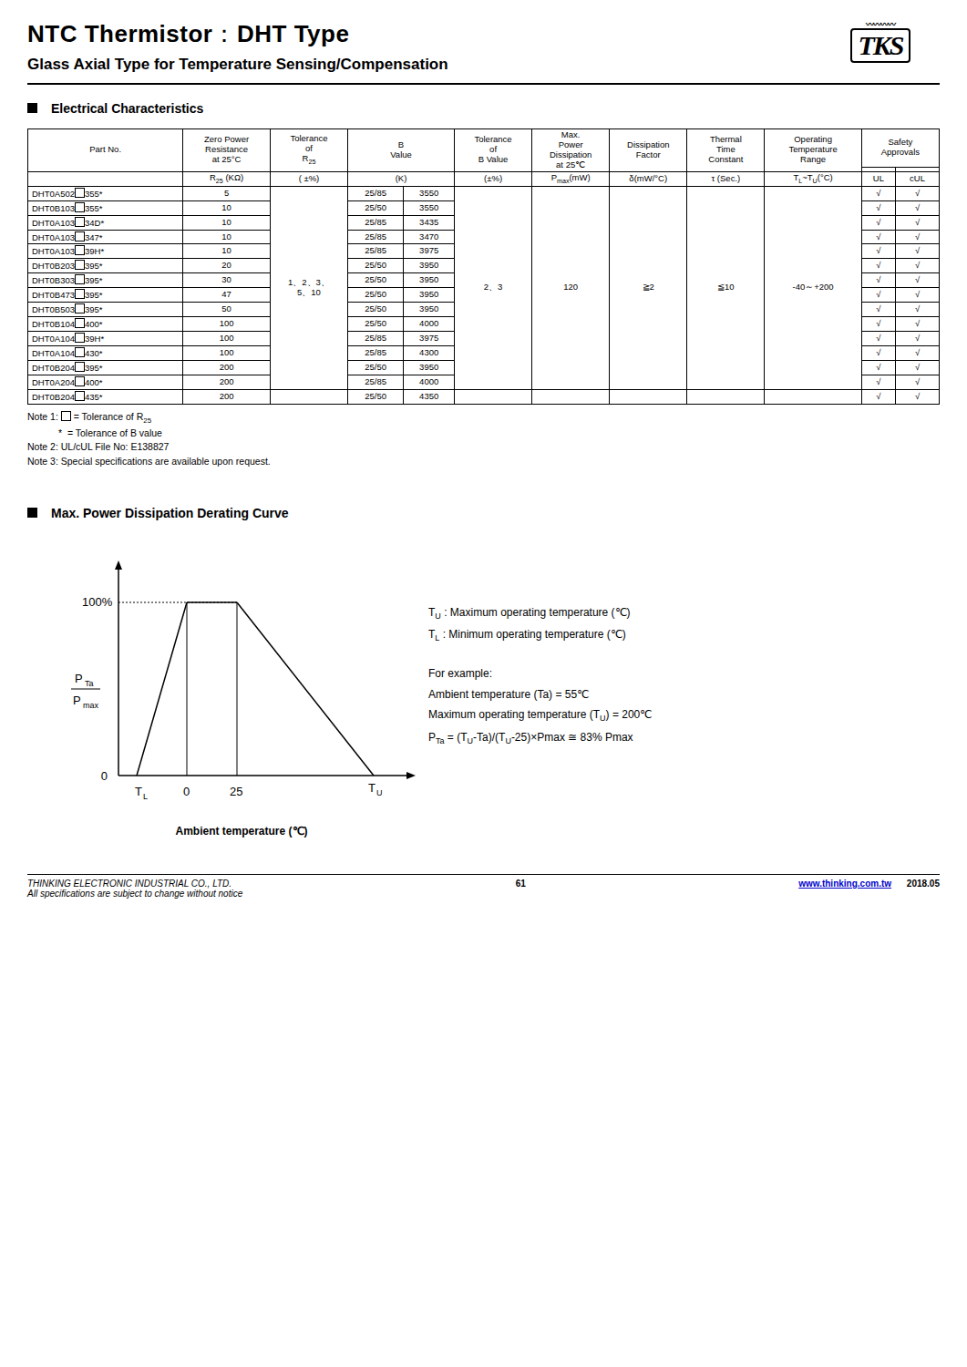NTC Thermistor：DHT Type
Glass Axial Type for Temperature Sensing/Compensation
〰〰〰〰
TKS
Electrical Characteristics
| Part No. | Zero Power Resistance at 25°C | Tolerance of R 25 | B Value | Tolerance of B Value | Max. Power Dissipation at 25℃ | Dissipation Factor | Thermal Time Constant | Operating Temperature Range | Safety Approvals |
| --- | --- | --- | --- | --- | --- | --- | --- | --- | --- |
| | R 25 (KΩ) | ( ±%) | (K) | (±%) | P max (mW) | δ(mW/°C) | τ (Sec.) | T L ~T U (°C) | UL | cUL |
| DHT0A502 355* | 5 | 1、2、3、 5、10 | 25/85 | 3550 | 2、3 | 120 | ≧2 | ≦10 | -40～+200 | √ | √ |
| DHT0B103 355* | 10 | 25/50 | 3550 | √ | √ |
| DHT0A103 34D* | 10 | 25/85 | 3435 | √ | √ |
| DHT0A103 347* | 10 | 25/85 | 3470 | √ | √ |
| DHT0A103 39H* | 10 | 25/85 | 3975 | √ | √ |
| DHT0B203 395* | 20 | 25/50 | 3950 | √ | √ |
| DHT0B303 395* | 30 | 25/50 | 3950 | √ | √ |
| DHT0B473 395* | 47 | 25/50 | 3950 | √ | √ |
| DHT0B503 395* | 50 | 25/50 | 3950 | √ | √ |
| DHT0B104 400* | 100 | 25/50 | 4000 | √ | √ |
| DHT0A104 39H* | 100 | 25/85 | 3975 | √ | √ |
| DHT0A104 430* | 100 | 25/85 | 4300 | √ | √ |
| DHT0B204 395* | 200 | 25/50 | 3950 | √ | √ |
| DHT0A204 400* | 200 | 25/85 | 4000 | √ | √ |
| DHT0B204 435* | 200 | | 25/50 | 4350 | | | | | | √ | √ |
Note 1: = Tolerance of R25
* = Tolerance of B value
Note 2: UL/cUL File No: E138827
Note 3: Special specifications are available upon request.
Max. Power Dissipation Derating Curve
100% 0 P Ta P max T L 0 25 T U
Ambient temperature (℃)
TU : Maximum operating temperature (℃)
TL : Minimum operating temperature (℃)
For example:
Ambient temperature (Ta) = 55℃
Maximum operating temperature (TU) = 200℃
PTa = (TU-Ta)/(TU-25)×Pmax ≅ 83% Pmax
THINKING ELECTRONIC INDUSTRIAL CO., LTD.
All specifications are subject to change without notice
61
www.thinking.com.tw 2018.05